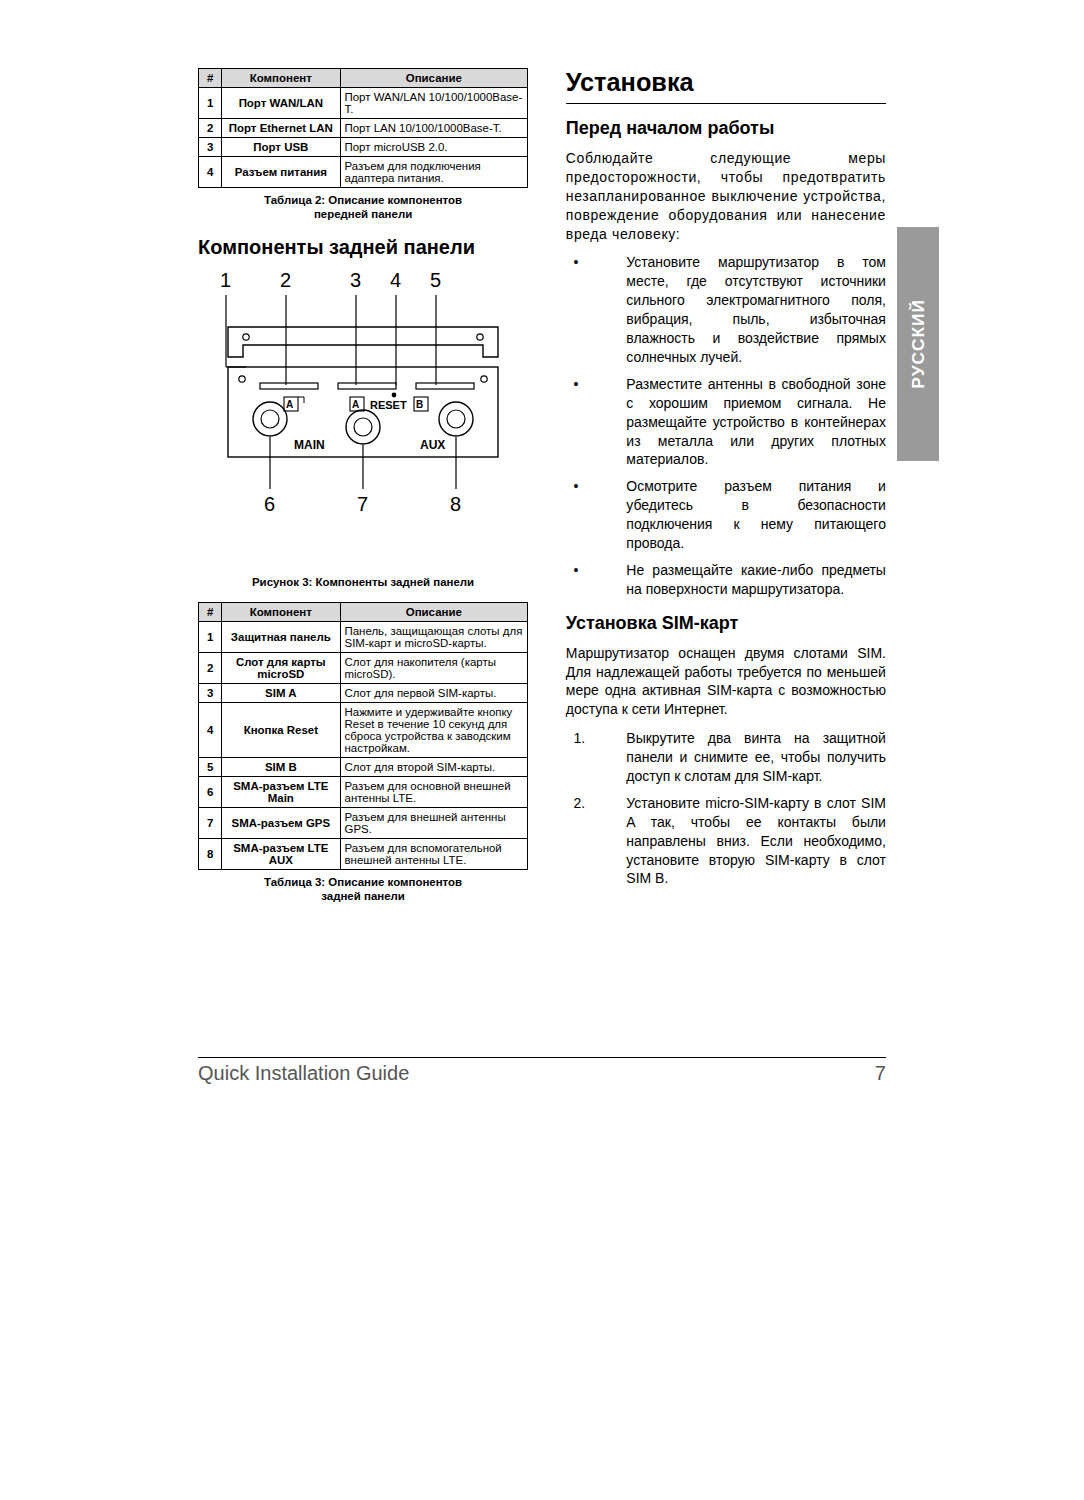РУССКИЙ
| # | Компонент | Описание |
| --- | --- | --- |
| 1 | Порт WAN/LAN | Порт WAN/LAN 10/100/1000Base-T. |
| 2 | Порт Ethernet LAN | Порт LAN 10/100/1000Base-T. |
| 3 | Порт USB | Порт microUSB 2.0. |
| 4 | Разъем питания | Разъем для подключения адаптера питания. |
Таблица 2: Описание компонентов
передней панели
Компоненты задней панели
1 2 3 4 5 A A RESET B MAIN AUX 6 7 8
Рисунок 3: Компоненты задней панели
| # | Компонент | Описание |
| --- | --- | --- |
| 1 | Защитная панель | Панель, защищающая слоты для SIM-карт и microSD-карты. |
| 2 | Слот для карты microSD | Слот для накопителя (карты microSD). |
| 3 | SIM A | Слот для первой SIM-карты. |
| 4 | Кнопка Reset | Нажмите и удерживайте кнопку Reset в течение 10 секунд для сброса устройства к заводским настройкам. |
| 5 | SIM B | Слот для второй SIM-карты. |
| 6 | SMA-разъем LTE Main | Разъем для основной внешней антенны LTE. |
| 7 | SMA-разъем GPS | Разъем для внешней антенны GPS. |
| 8 | SMA-разъем LTE AUX | Разъем для вспомогательной внешней антенны LTE. |
Таблица 3: Описание компонентов
задней панели
Установка
Перед началом работы
Соблюдайте следующие меры предосторожности, чтобы предотвратить незапланированное выключение устройства, повреждение оборудования или нанесение вреда человеку:
Установите маршрутизатор в том месте, где отсутствуют источники сильного электромагнитного поля, вибрация, пыль, избыточная влажность и воздействие прямых солнечных лучей.
Разместите антенны в свободной зоне с хорошим приемом сигнала. Не размещайте устройство в контейнерах из металла или других плотных материалов.
Осмотрите разъем питания и убедитесь в безопасности подключения к нему питающего провода.
Не размещайте какие-либо предметы на поверхности маршрутизатора.
Установка SIM-карт
Маршрутизатор оснащен двумя слотами SIM. Для надлежащей работы требуется по меньшей мере одна активная SIM-карта с возможностью доступа к сети Интернет.
Выкрутите два винта на защитной панели и снимите ее, чтобы получить доступ к слотам для SIM-карт.
Установите micro-SIM-карту в слот SIM A так, чтобы ее контакты были направлены вниз. Если необходимо, установите вторую SIM-карту в слот SIM B.
Quick Installation Guide
7